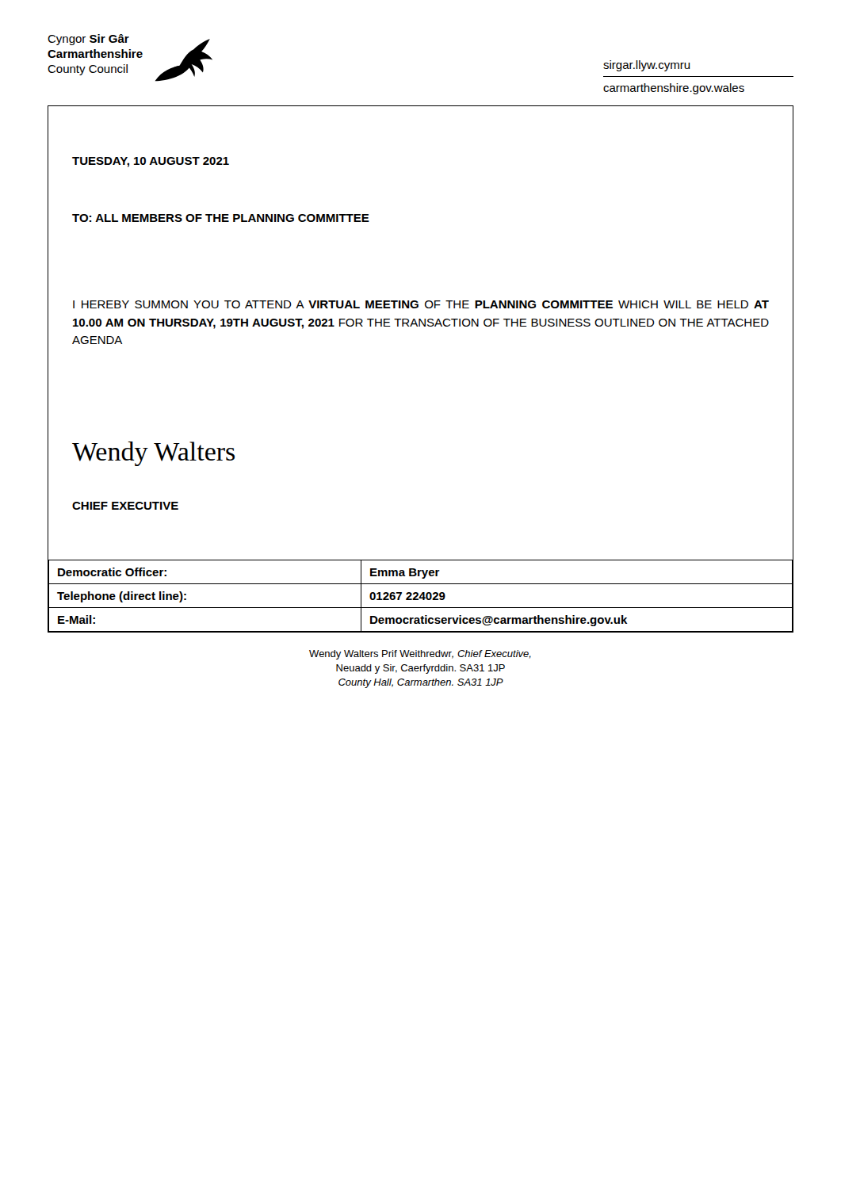Cyngor Sir Gâr
Carmarthenshire
County Council
sirgar.llyw.cymru
carmarthenshire.gov.wales
TUESDAY, 10 AUGUST 2021
TO: ALL MEMBERS OF THE PLANNING COMMITTEE
I HEREBY SUMMON YOU TO ATTEND A VIRTUAL MEETING OF THE PLANNING COMMITTEE WHICH WILL BE HELD AT 10.00 AM ON THURSDAY, 19TH AUGUST, 2021 FOR THE TRANSACTION OF THE BUSINESS OUTLINED ON THE ATTACHED AGENDA
Wendy Walters
CHIEF EXECUTIVE
| Democratic Officer: | Emma Bryer |
| Telephone (direct line): | 01267 224029 |
| E-Mail: | Democraticservices@carmarthenshire.gov.uk |
Wendy Walters Prif Weithredwr, Chief Executive,
Neuadd y Sir, Caerfyrddin. SA31 1JP
County Hall, Carmarthen. SA31 1JP